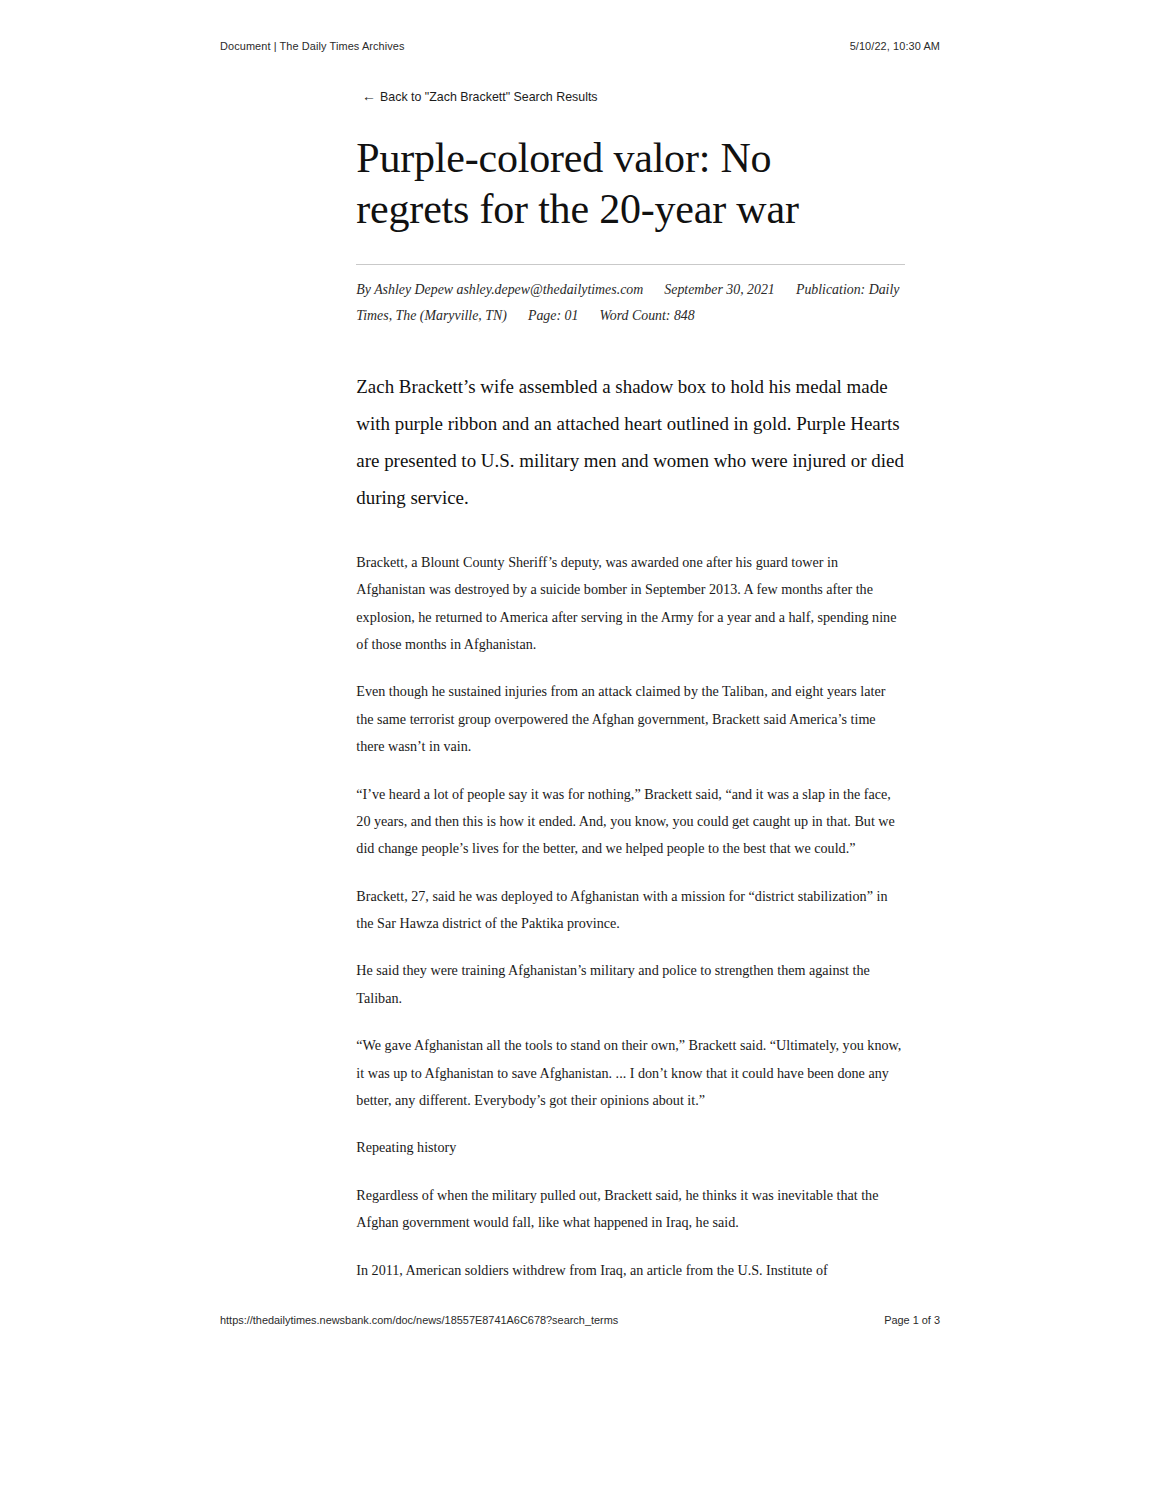Document | The Daily Times Archives
5/10/22, 10:30 AM
←Back to "Zach Brackett" Search Results
Purple-colored valor: No regrets for the 20-year war
By Ashley Depew ashley.depew@thedailytimes.com September 30, 2021 Publication: Daily Times, The (Maryville, TN) Page: 01 Word Count: 848
Zach Brackett’s wife assembled a shadow box to hold his medal made with purple ribbon and an attached heart outlined in gold. Purple Hearts are presented to U.S. military men and women who were injured or died during service.
Brackett, a Blount County Sheriff’s deputy, was awarded one after his guard tower in Afghanistan was destroyed by a suicide bomber in September 2013. A few months after the explosion, he returned to America after serving in the Army for a year and a half, spending nine of those months in Afghanistan.
Even though he sustained injuries from an attack claimed by the Taliban, and eight years later the same terrorist group overpowered the Afghan government, Brackett said America’s time there wasn’t in vain.
“I’ve heard a lot of people say it was for nothing,” Brackett said, “and it was a slap in the face, 20 years, and then this is how it ended. And, you know, you could get caught up in that. But we did change people’s lives for the better, and we helped people to the best that we could.”
Brackett, 27, said he was deployed to Afghanistan with a mission for “district stabilization” in the Sar Hawza district of the Paktika province.
He said they were training Afghanistan’s military and police to strengthen them against the Taliban.
“We gave Afghanistan all the tools to stand on their own,” Brackett said. “Ultimately, you know, it was up to Afghanistan to save Afghanistan. ... I don’t know that it could have been done any better, any different. Everybody’s got their opinions about it.”
Repeating history
Regardless of when the military pulled out, Brackett said, he thinks it was inevitable that the Afghan government would fall, like what happened in Iraq, he said.
In 2011, American soldiers withdrew from Iraq, an article from the U.S. Institute of
https://thedailytimes.newsbank.com/doc/news/18557E8741A6C678?search_terms
Page 1 of 3